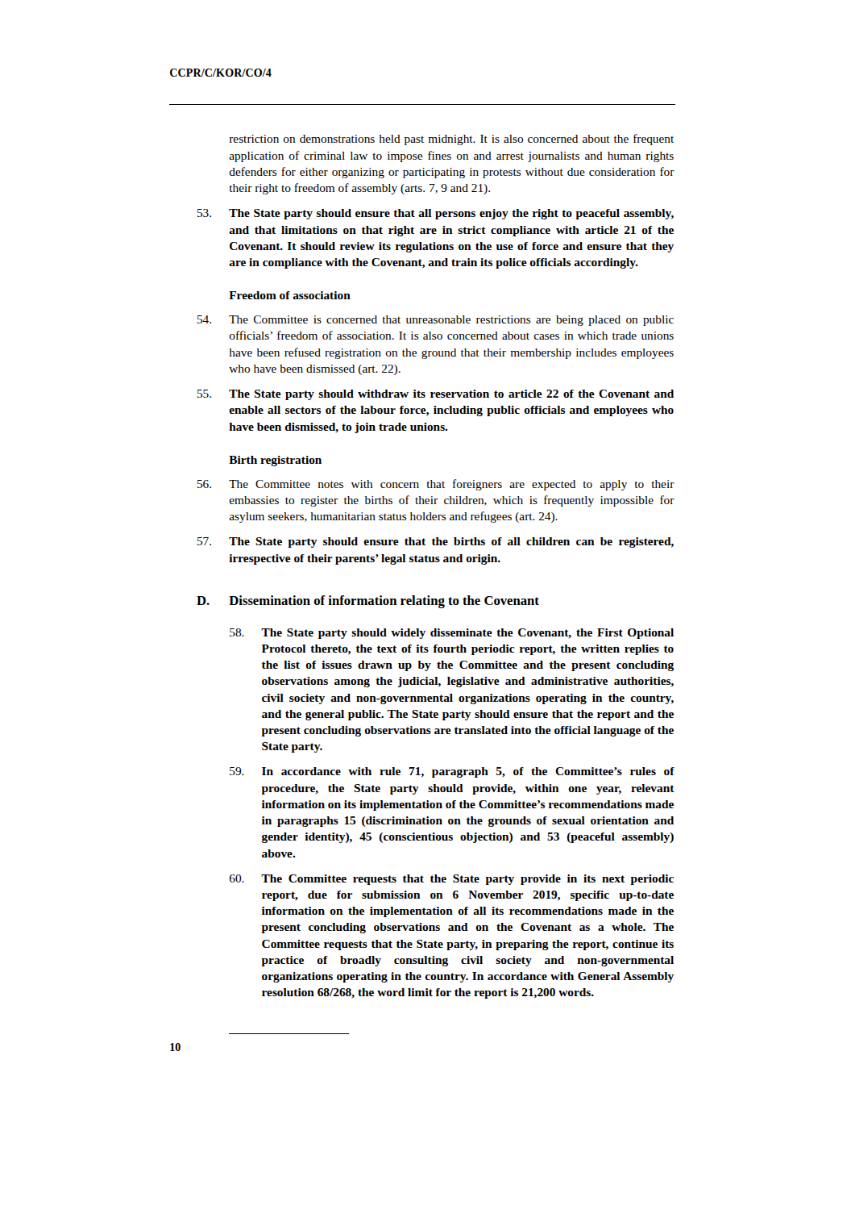CCPR/C/KOR/CO/4
restriction on demonstrations held past midnight. It is also concerned about the frequent application of criminal law to impose fines on and arrest journalists and human rights defenders for either organizing or participating in protests without due consideration for their right to freedom of assembly (arts. 7, 9 and 21).
53.
The State party should ensure that all persons enjoy the right to peaceful assembly, and that limitations on that right are in strict compliance with article 21 of the Covenant. It should review its regulations on the use of force and ensure that they are in compliance with the Covenant, and train its police officials accordingly.
Freedom of association
54.
The Committee is concerned that unreasonable restrictions are being placed on public officials’ freedom of association. It is also concerned about cases in which trade unions have been refused registration on the ground that their membership includes employees who have been dismissed (art. 22).
55.
The State party should withdraw its reservation to article 22 of the Covenant and enable all sectors of the labour force, including public officials and employees who have been dismissed, to join trade unions.
Birth registration
56.
The Committee notes with concern that foreigners are expected to apply to their embassies to register the births of their children, which is frequently impossible for asylum seekers, humanitarian status holders and refugees (art. 24).
57.
The State party should ensure that the births of all children can be registered, irrespective of their parents’ legal status and origin.
D. Dissemination of information relating to the Covenant
58.
The State party should widely disseminate the Covenant, the First Optional Protocol thereto, the text of its fourth periodic report, the written replies to the list of issues drawn up by the Committee and the present concluding observations among the judicial, legislative and administrative authorities, civil society and non-governmental organizations operating in the country, and the general public. The State party should ensure that the report and the present concluding observations are translated into the official language of the State party.
59.
In accordance with rule 71, paragraph 5, of the Committee’s rules of procedure, the State party should provide, within one year, relevant information on its implementation of the Committee’s recommendations made in paragraphs 15 (discrimination on the grounds of sexual orientation and gender identity), 45 (conscientious objection) and 53 (peaceful assembly) above.
60.
The Committee requests that the State party provide in its next periodic report, due for submission on 6 November 2019, specific up-to-date information on the implementation of all its recommendations made in the present concluding observations and on the Covenant as a whole. The Committee requests that the State party, in preparing the report, continue its practice of broadly consulting civil society and non-governmental organizations operating in the country. In accordance with General Assembly resolution 68/268, the word limit for the report is 21,200 words.
10